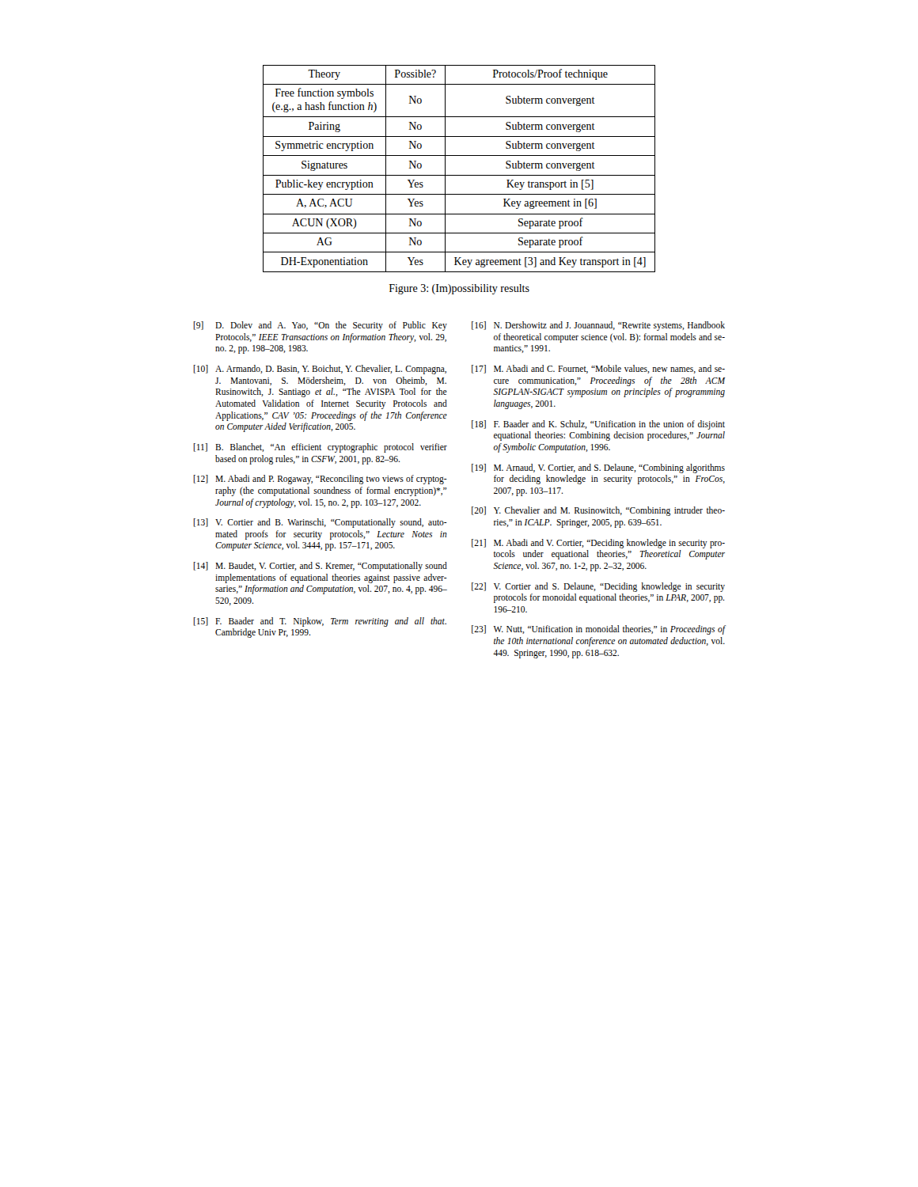| Theory | Possible? | Protocols/Proof technique |
| --- | --- | --- |
| Free function symbols (e.g., a hash function h ) | No | Subterm convergent |
| Pairing | No | Subterm convergent |
| Symmetric encryption | No | Subterm convergent |
| Signatures | No | Subterm convergent |
| Public-key encryption | Yes | Key transport in [5] |
| A, AC, ACU | Yes | Key agreement in [6] |
| ACUN (XOR) | No | Separate proof |
| AG | No | Separate proof |
| DH-Exponentiation | Yes | Key agreement [3] and Key transport in [4] |
Figure 3: (Im)possibility results
[9]
D. Dolev and A. Yao, “On the Security of Public Key Protocols,” IEEE Transactions on Information Theory, vol. 29, no. 2, pp. 198–208, 1983.
[10]
A. Armando, D. Basin, Y. Boichut, Y. Chevalier, L. Compagna, J. Mantovani, S. Mödersheim, D. von Oheimb, M. Rusinowitch, J. Santiago et al., “The AVISPA Tool for the Automated Validation of Internet Security Protocols and Applications,” CAV ’05: Proceedings of the 17th Conference on Computer Aided Verification, 2005.
[11]
B. Blanchet, “An efficient cryptographic protocol verifier based on prolog rules,” in CSFW, 2001, pp. 82–96.
[12]
M. Abadi and P. Rogaway, “Reconciling two views of cryptography (the computational soundness of formal encryption)*,” Journal of cryptology, vol. 15, no. 2, pp. 103–127, 2002.
[13]
V. Cortier and B. Warinschi, “Computationally sound, automated proofs for security protocols,” Lecture Notes in Computer Science, vol. 3444, pp. 157–171, 2005.
[14]
M. Baudet, V. Cortier, and S. Kremer, “Computationally sound implementations of equational theories against passive adversaries,” Information and Computation, vol. 207, no. 4, pp. 496–520, 2009.
[15]
F. Baader and T. Nipkow, Term rewriting and all that. Cambridge Univ Pr, 1999.
[16]
N. Dershowitz and J. Jouannaud, “Rewrite systems, Handbook of theoretical computer science (vol. B): formal models and semantics,” 1991.
[17]
M. Abadi and C. Fournet, “Mobile values, new names, and secure communication,” Proceedings of the 28th ACM SIGPLAN-SIGACT symposium on principles of programming languages, 2001.
[18]
F. Baader and K. Schulz, “Unification in the union of disjoint equational theories: Combining decision procedures,” Journal of Symbolic Computation, 1996.
[19]
M. Arnaud, V. Cortier, and S. Delaune, “Combining algorithms for deciding knowledge in security protocols,” in FroCos, 2007, pp. 103–117.
[20]
Y. Chevalier and M. Rusinowitch, “Combining intruder theories,” in ICALP. Springer, 2005, pp. 639–651.
[21]
M. Abadi and V. Cortier, “Deciding knowledge in security protocols under equational theories,” Theoretical Computer Science, vol. 367, no. 1-2, pp. 2–32, 2006.
[22]
V. Cortier and S. Delaune, “Deciding knowledge in security protocols for monoidal equational theories,” in LPAR, 2007, pp. 196–210.
[23]
W. Nutt, “Unification in monoidal theories,” in Proceedings of the 10th international conference on automated deduction, vol. 449. Springer, 1990, pp. 618–632.